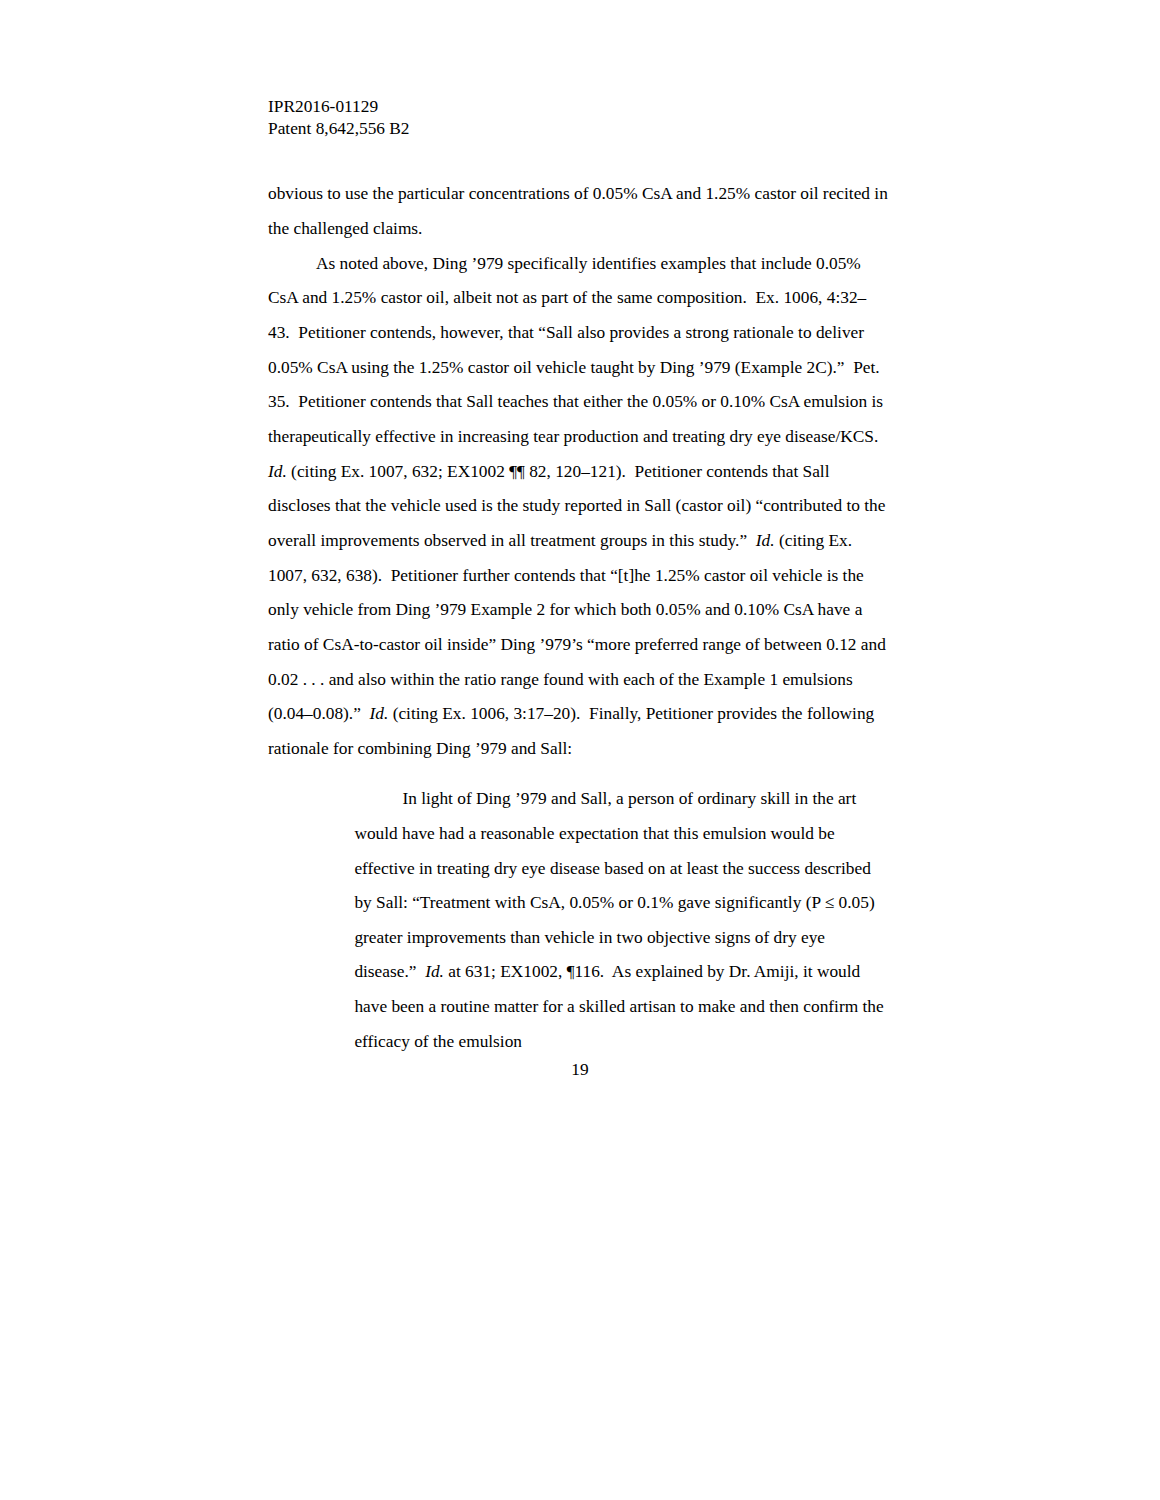IPR2016-01129
Patent 8,642,556 B2
obvious to use the particular concentrations of 0.05% CsA and 1.25% castor oil recited in the challenged claims.
As noted above, Ding ’979 specifically identifies examples that include 0.05% CsA and 1.25% castor oil, albeit not as part of the same composition. Ex. 1006, 4:32–43. Petitioner contends, however, that “Sall also provides a strong rationale to deliver 0.05% CsA using the 1.25% castor oil vehicle taught by Ding ’979 (Example 2C).” Pet. 35. Petitioner contends that Sall teaches that either the 0.05% or 0.10% CsA emulsion is therapeutically effective in increasing tear production and treating dry eye disease/KCS. Id. (citing Ex. 1007, 632; EX1002 ¶¶ 82, 120–121). Petitioner contends that Sall discloses that the vehicle used is the study reported in Sall (castor oil) “contributed to the overall improvements observed in all treatment groups in this study.” Id. (citing Ex. 1007, 632, 638). Petitioner further contends that “[t]he 1.25% castor oil vehicle is the only vehicle from Ding ’979 Example 2 for which both 0.05% and 0.10% CsA have a ratio of CsA-to-castor oil inside” Ding ’979’s “more preferred range of between 0.12 and 0.02 . . . and also within the ratio range found with each of the Example 1 emulsions (0.04–0.08).” Id. (citing Ex. 1006, 3:17–20). Finally, Petitioner provides the following rationale for combining Ding ’979 and Sall:
In light of Ding ’979 and Sall, a person of ordinary skill in the art would have had a reasonable expectation that this emulsion would be effective in treating dry eye disease based on at least the success described by Sall: “Treatment with CsA, 0.05% or 0.1% gave significantly (P ≤ 0.05) greater improvements than vehicle in two objective signs of dry eye disease.” Id. at 631; EX1002, ¶116. As explained by Dr. Amiji, it would have been a routine matter for a skilled artisan to make and then confirm the efficacy of the emulsion
19